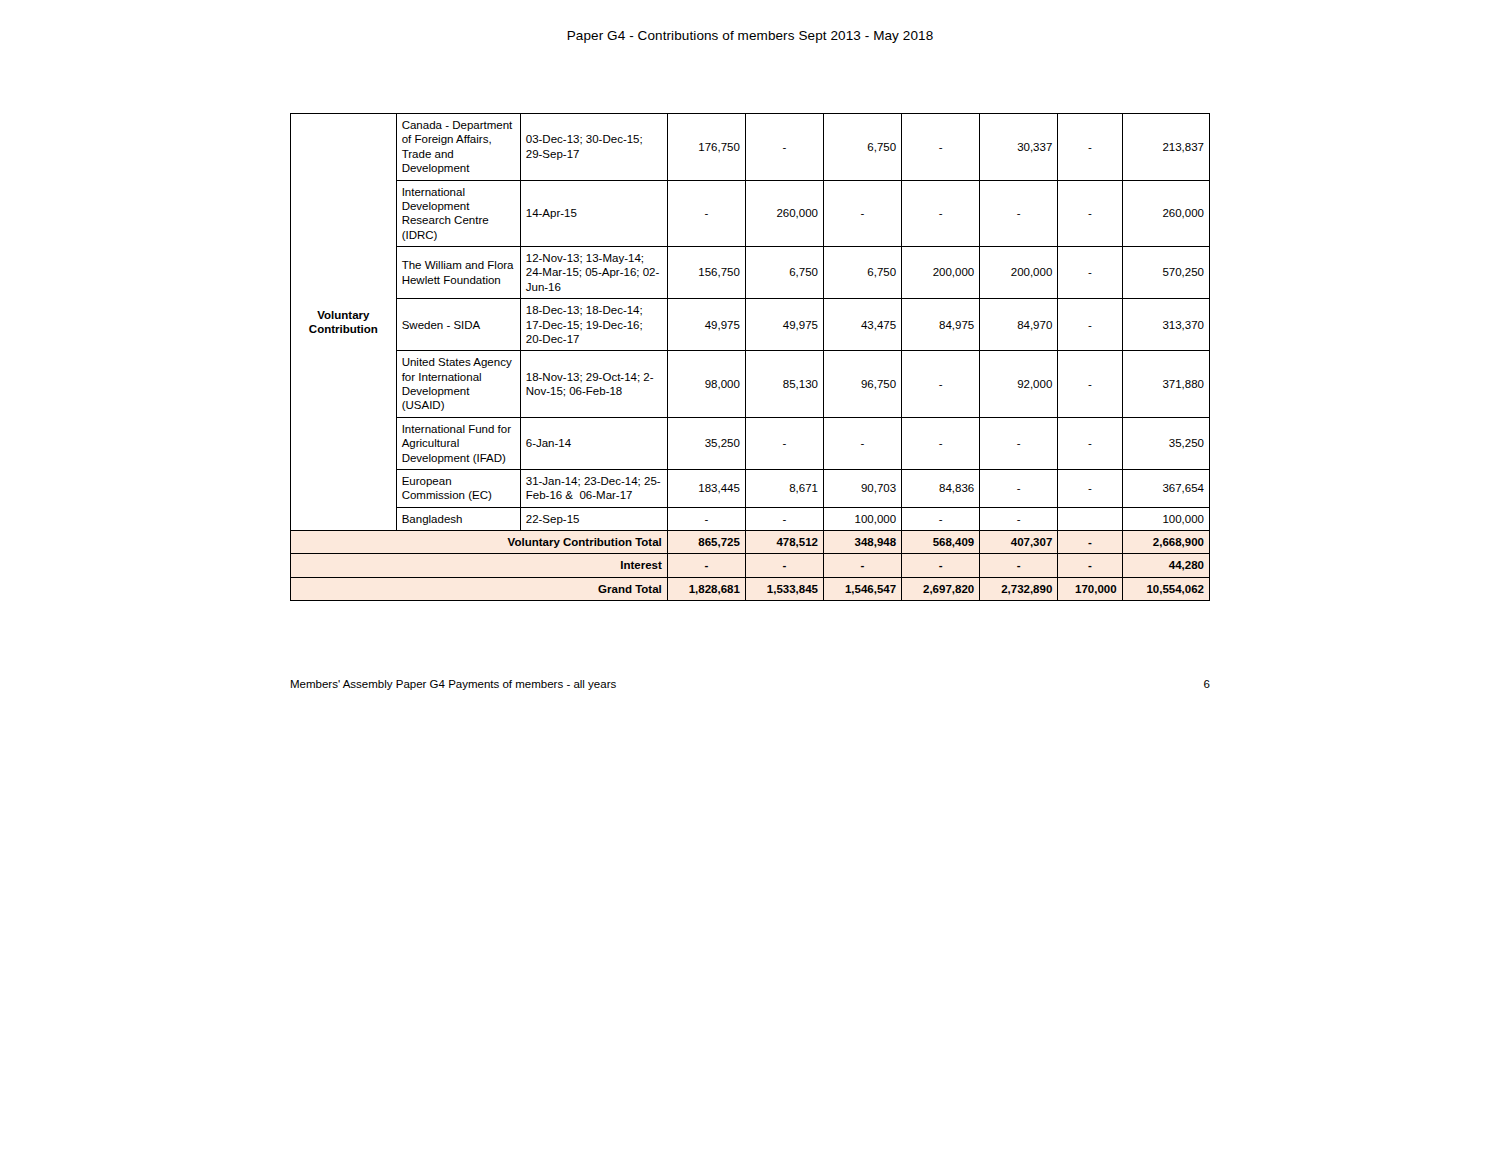Paper G4 - Contributions of members Sept 2013 - May 2018
| Voluntary Contribution | Canada - Department of Foreign Affairs, Trade and Development | 03-Dec-13; 30-Dec-15; 29-Sep-17 | 176,750 | - | 6,750 | - | 30,337 | - | 213,837 |
| International Development Research Centre (IDRC) | 14-Apr-15 | - | 260,000 | - | - | - | - | 260,000 |
| The William and Flora Hewlett Foundation | 12-Nov-13; 13-May-14; 24-Mar-15; 05-Apr-16; 02-Jun-16 | 156,750 | 6,750 | 6,750 | 200,000 | 200,000 | - | 570,250 |
| Sweden - SIDA | 18-Dec-13; 18-Dec-14; 17-Dec-15; 19-Dec-16; 20-Dec-17 | 49,975 | 49,975 | 43,475 | 84,975 | 84,970 | - | 313,370 |
| United States Agency for International Development (USAID) | 18-Nov-13; 29-Oct-14; 2-Nov-15; 06-Feb-18 | 98,000 | 85,130 | 96,750 | - | 92,000 | - | 371,880 |
| International Fund for Agricultural Development (IFAD) | 6-Jan-14 | 35,250 | - | - | - | - | - | 35,250 |
| European Commission (EC) | 31-Jan-14; 23-Dec-14; 25-Feb-16 & 06-Mar-17 | 183,445 | 8,671 | 90,703 | 84,836 | - | - | 367,654 |
| Bangladesh | 22-Sep-15 | - | - | 100,000 | - | - | | 100,000 |
| Voluntary Contribution Total | 865,725 | 478,512 | 348,948 | 568,409 | 407,307 | - | 2,668,900 |
| Interest | - | - | - | - | - | - | 44,280 |
| Grand Total | 1,828,681 | 1,533,845 | 1,546,547 | 2,697,820 | 2,732,890 | 170,000 | 10,554,062 |
Members' Assembly Paper G4 Payments of members - all years
6